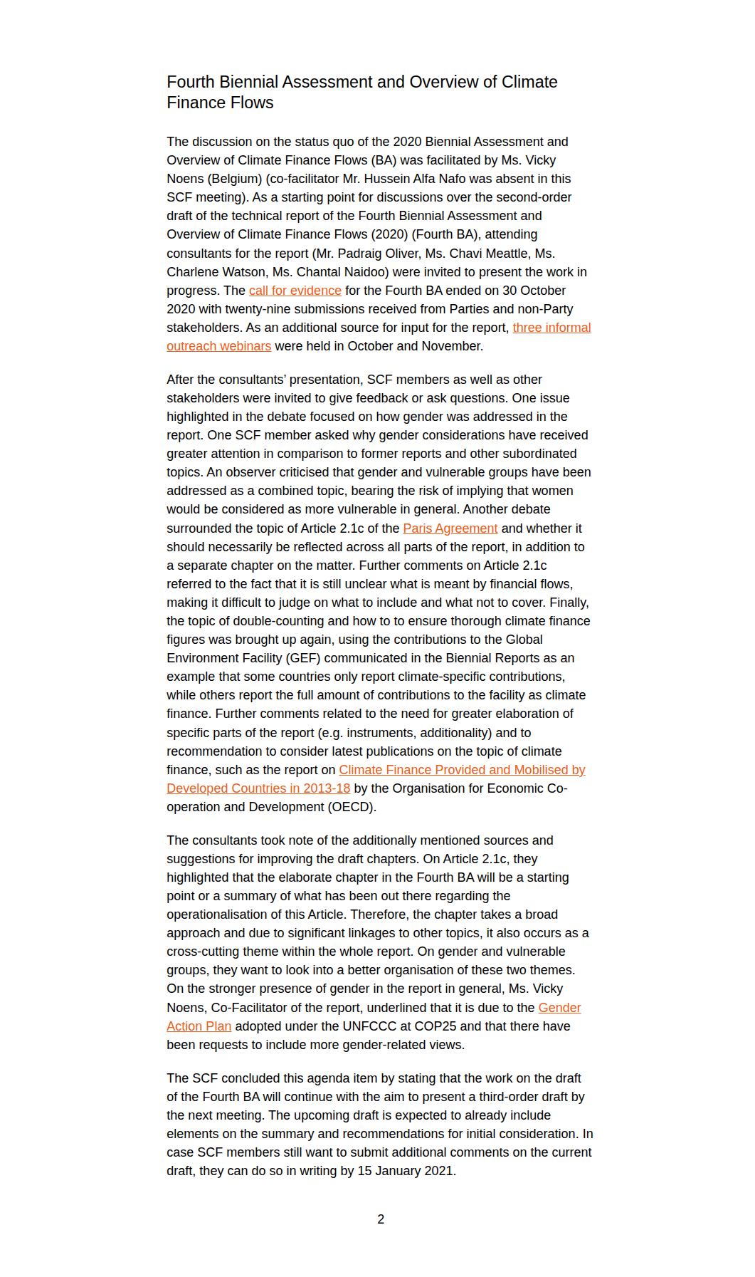Fourth Biennial Assessment and Overview of Climate Finance Flows
The discussion on the status quo of the 2020 Biennial Assessment and Overview of Climate Finance Flows (BA) was facilitated by Ms. Vicky Noens (Belgium) (co-facilitator Mr. Hussein Alfa Nafo was absent in this SCF meeting). As a starting point for discussions over the second-order draft of the technical report of the Fourth Biennial Assessment and Overview of Climate Finance Flows (2020) (Fourth BA), attending consultants for the report (Mr. Padraig Oliver, Ms. Chavi Meattle, Ms. Charlene Watson, Ms. Chantal Naidoo) were invited to present the work in progress. The call for evidence for the Fourth BA ended on 30 October 2020 with twenty-nine submissions received from Parties and non-Party stakeholders. As an additional source for input for the report, three informal outreach webinars were held in October and November.
After the consultants’ presentation, SCF members as well as other stakeholders were invited to give feedback or ask questions. One issue highlighted in the debate focused on how gender was addressed in the report. One SCF member asked why gender considerations have received greater attention in comparison to former reports and other subordinated topics. An observer criticised that gender and vulnerable groups have been addressed as a combined topic, bearing the risk of implying that women would be considered as more vulnerable in general. Another debate surrounded the topic of Article 2.1c of the Paris Agreement and whether it should necessarily be reflected across all parts of the report, in addition to a separate chapter on the matter. Further comments on Article 2.1c referred to the fact that it is still unclear what is meant by financial flows, making it difficult to judge on what to include and what not to cover. Finally, the topic of double-counting and how to to ensure thorough climate finance figures was brought up again, using the contributions to the Global Environment Facility (GEF) communicated in the Biennial Reports as an example that some countries only report climate-specific contributions, while others report the full amount of contributions to the facility as climate finance. Further comments related to the need for greater elaboration of specific parts of the report (e.g. instruments, additionality) and to recommendation to consider latest publications on the topic of climate finance, such as the report on Climate Finance Provided and Mobilised by Developed Countries in 2013-18 by the Organisation for Economic Co-operation and Development (OECD).
The consultants took note of the additionally mentioned sources and suggestions for improving the draft chapters. On Article 2.1c, they highlighted that the elaborate chapter in the Fourth BA will be a starting point or a summary of what has been out there regarding the operationalisation of this Article. Therefore, the chapter takes a broad approach and due to significant linkages to other topics, it also occurs as a cross-cutting theme within the whole report. On gender and vulnerable groups, they want to look into a better organisation of these two themes. On the stronger presence of gender in the report in general, Ms. Vicky Noens, Co-Facilitator of the report, underlined that it is due to the Gender Action Plan adopted under the UNFCCC at COP25 and that there have been requests to include more gender-related views.
The SCF concluded this agenda item by stating that the work on the draft of the Fourth BA will continue with the aim to present a third-order draft by the next meeting. The upcoming draft is expected to already include elements on the summary and recommendations for initial consideration. In case SCF members still want to submit additional comments on the current draft, they can do so in writing by 15 January 2021.
2